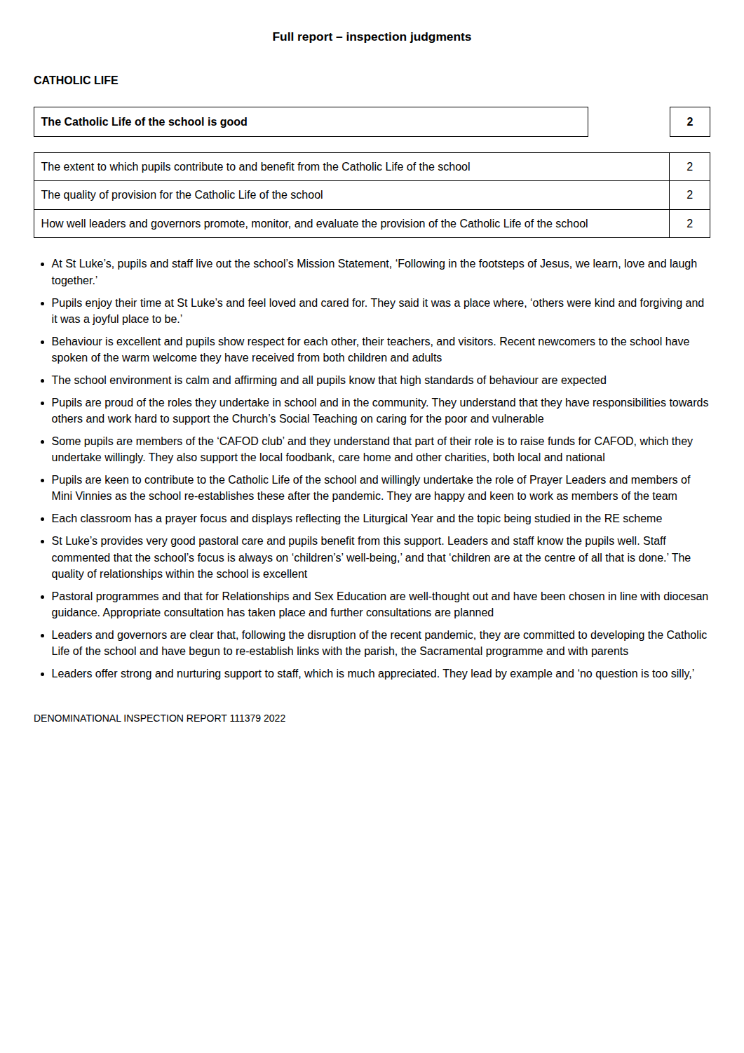Full report – inspection judgments
CATHOLIC LIFE
The Catholic Life of the school is good
2
| The extent to which pupils contribute to and benefit from the Catholic Life of the school | 2 |
| The quality of provision for the Catholic Life of the school | 2 |
| How well leaders and governors promote, monitor, and evaluate the provision of the Catholic Life of the school | 2 |
At St Luke’s, pupils and staff live out the school’s Mission Statement, ‘Following in the footsteps of Jesus, we learn, love and laugh together.’
Pupils enjoy their time at St Luke’s and feel loved and cared for. They said it was a place where, ‘others were kind and forgiving and it was a joyful place to be.’
Behaviour is excellent and pupils show respect for each other, their teachers, and visitors. Recent newcomers to the school have spoken of the warm welcome they have received from both children and adults
The school environment is calm and affirming and all pupils know that high standards of behaviour are expected
Pupils are proud of the roles they undertake in school and in the community. They understand that they have responsibilities towards others and work hard to support the Church’s Social Teaching on caring for the poor and vulnerable
Some pupils are members of the ‘CAFOD club’ and they understand that part of their role is to raise funds for CAFOD, which they undertake willingly. They also support the local foodbank, care home and other charities, both local and national
Pupils are keen to contribute to the Catholic Life of the school and willingly undertake the role of Prayer Leaders and members of Mini Vinnies as the school re-establishes these after the pandemic. They are happy and keen to work as members of the team
Each classroom has a prayer focus and displays reflecting the Liturgical Year and the topic being studied in the RE scheme
St Luke’s provides very good pastoral care and pupils benefit from this support. Leaders and staff know the pupils well. Staff commented that the school’s focus is always on ‘children’s’ well-being,’ and that ‘children are at the centre of all that is done.’ The quality of relationships within the school is excellent
Pastoral programmes and that for Relationships and Sex Education are well-thought out and have been chosen in line with diocesan guidance. Appropriate consultation has taken place and further consultations are planned
Leaders and governors are clear that, following the disruption of the recent pandemic, they are committed to developing the Catholic Life of the school and have begun to re-establish links with the parish, the Sacramental programme and with parents
Leaders offer strong and nurturing support to staff, which is much appreciated. They lead by example and ‘no question is too silly,’
DENOMINATIONAL INSPECTION REPORT 111379 2022